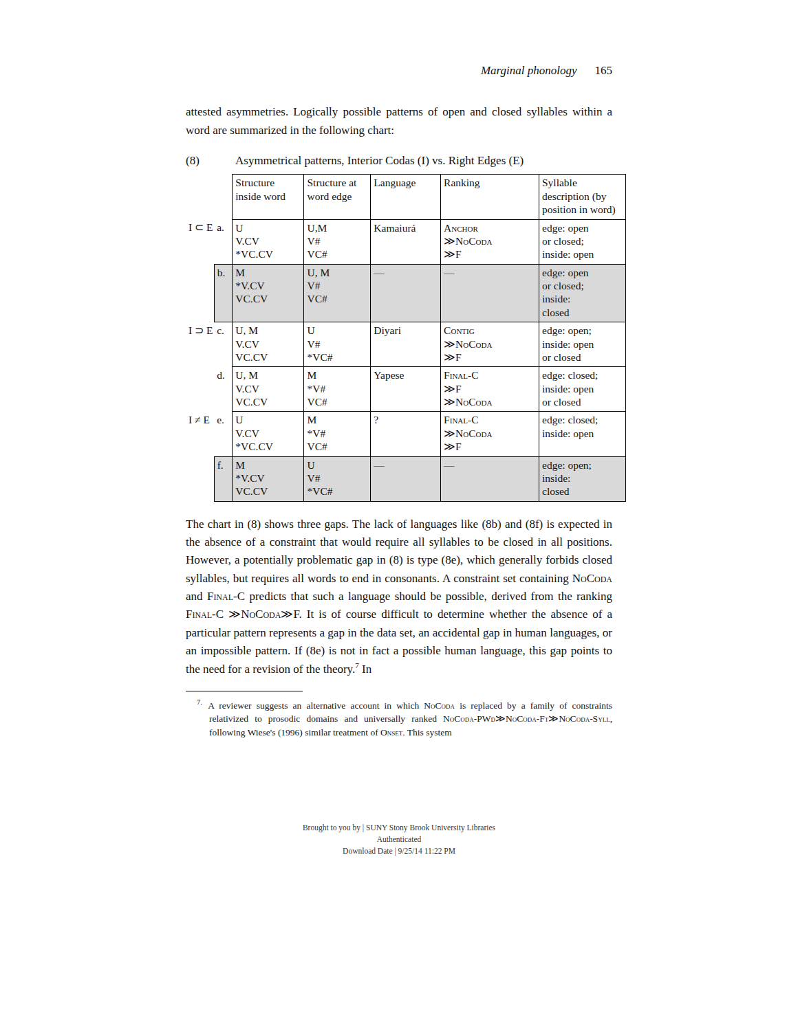Marginal phonology 165
attested asymmetries. Logically possible patterns of open and closed syllables within a word are summarized in the following chart:
(8) Asymmetrical patterns, Interior Codas (I) vs. Right Edges (E)
| | | Structure inside word | Structure at word edge | Language | Ranking | Syllable description (by position in word) |
| I ⊂ E | a. | U V.CV *VC.CV | U,M V# VC# | Kamaiurá | Anchor ≫ NoCoda ≫F | edge: open or closed; inside: open |
| | b. | M *V.CV VC.CV | U, M V# VC# | — | — | edge: open or closed; inside: closed |
| I ⊃ E | c. | U, M V.CV VC.CV | U V# *VC# | Diyari | Contig ≫ NoCoda ≫F | edge: open; inside: open or closed |
| | d. | U, M V.CV VC.CV | M *V# VC# | Yapese | Final-C ≫F ≫ NoCoda | edge: closed; inside: open or closed |
| I ≠ E | e. | U V.CV *VC.CV | M *V# VC# | ? | Final-C ≫ NoCoda ≫F | edge: closed; inside: open |
| | f. | M *V.CV VC.CV | U V# *VC# | — | — | edge: open; inside: closed |
The chart in (8) shows three gaps. The lack of languages like (8b) and (8f) is expected in the absence of a constraint that would require all syllables to be closed in all positions. However, a potentially problematic gap in (8) is type (8e), which generally forbids closed syllables, but requires all words to end in consonants. A constraint set containing NoCoda and Final-C predicts that such a language should be possible, derived from the ranking Final-C ≫NoCoda≫F. It is of course difficult to determine whether the absence of a particular pattern represents a gap in the data set, an accidental gap in human languages, or an impossible pattern. If (8e) is not in fact a possible human language, this gap points to the need for a revision of the theory.7 In
7. A reviewer suggests an alternative account in which NoCoda is replaced by a family of constraints relativized to prosodic domains and universally ranked NoCoda-PWd≫NoCoda-Ft≫NoCoda-Syll, following Wiese's (1996) similar treatment of Onset. This system
Brought to you by | SUNY Stony Brook University Libraries
Authenticated
Download Date | 9/25/14 11:22 PM